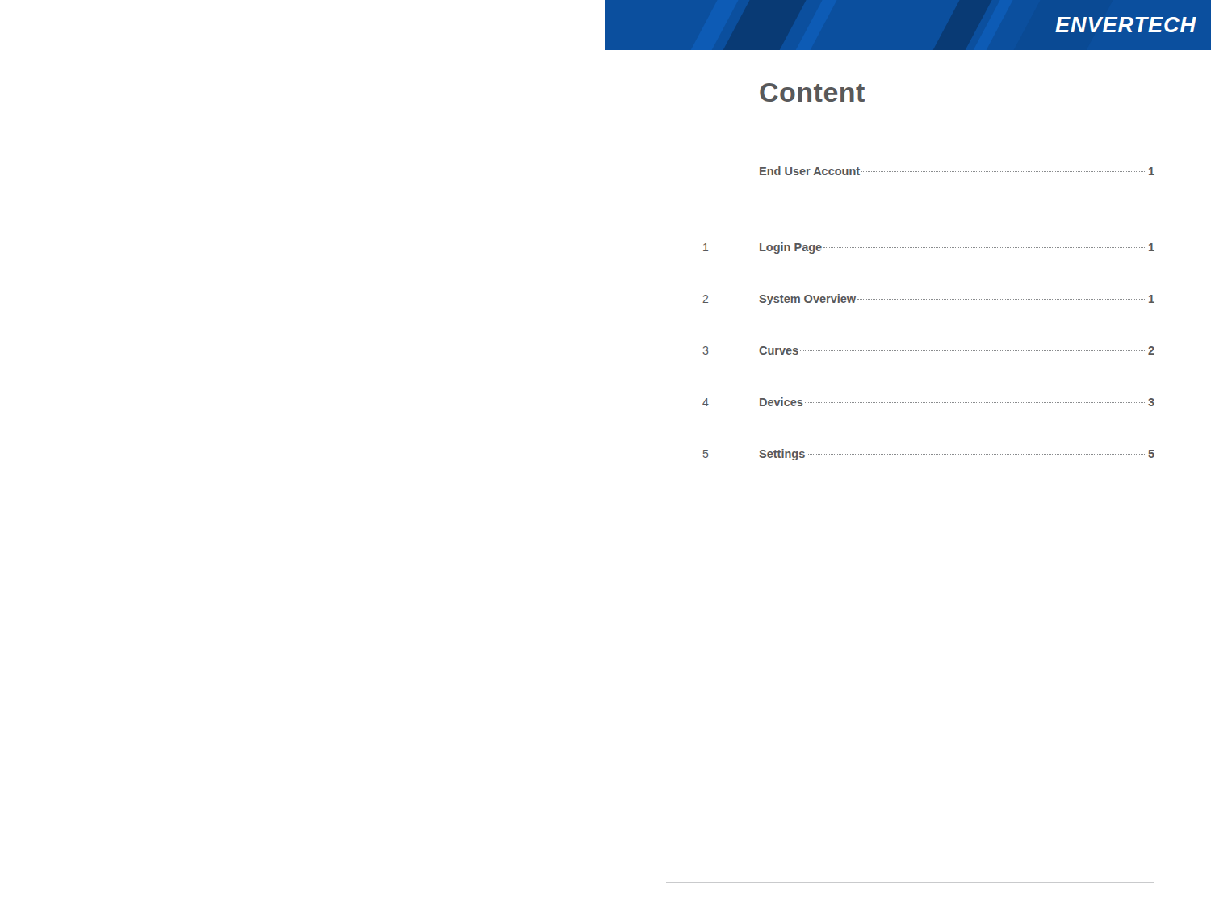ENVERTECH
Content
End User Account 1
1 Login Page 1
2 System Overview 1
3 Curves 2
4 Devices 3
5 Settings 5